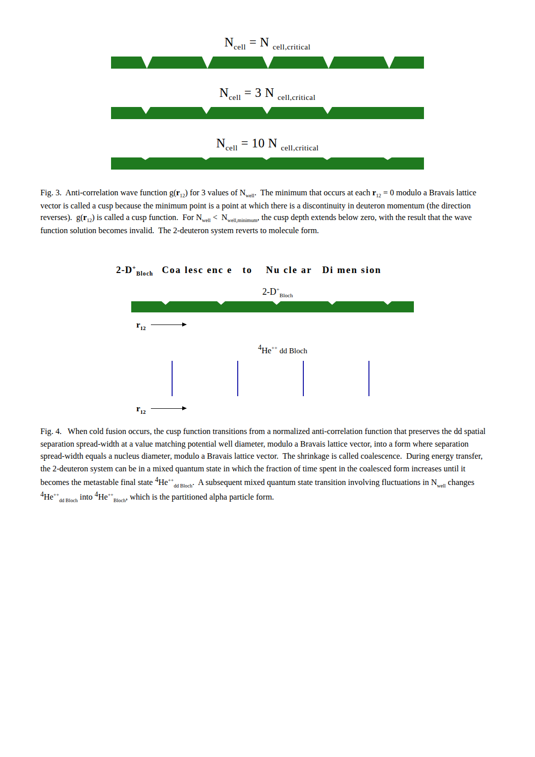Ncell = N cell,critical
Ncell = 3 N cell,critical
Ncell = 10 N cell,critical
Fig. 3. Anti-correlation wave function g(r 12) for 3 values of Nwell. The minimum that occurs at each r 12 = 0 modulo a Bravais lattice vector is called a cusp because the minimum point is a point at which there is a discontinuity in deuteron momentum (the direction reverses). g(r 12) is called a cusp function. For Nwell < Nwell,minimum, the cusp depth extends below zero, with the result that the wave function solution becomes invalid. The 2-deuteron system reverts to molecule form.
2-D+Bloch Coa lesc enc e to Nu cle ar Di men sion
2-D+Bloch
r12
4He++ dd Bloch
r12
Fig. 4. When cold fusion occurs, the cusp function transitions from a normalized anti-correlation function that preserves the dd spatial separation spread-width at a value matching potential well diameter, modulo a Bravais lattice vector, into a form where separation spread-width equals a nucleus diameter, modulo a Bravais lattice vector. The shrinkage is called coalescence. During energy transfer, the 2-deuteron system can be in a mixed quantum state in which the fraction of time spent in the coalesced form increases until it becomes the metastable final state 4He++dd Bloch. A subsequent mixed quantum state transition involving fluctuations in Nwell changes 4He++dd Bloch into 4He++Bloch, which is the partitioned alpha particle form.